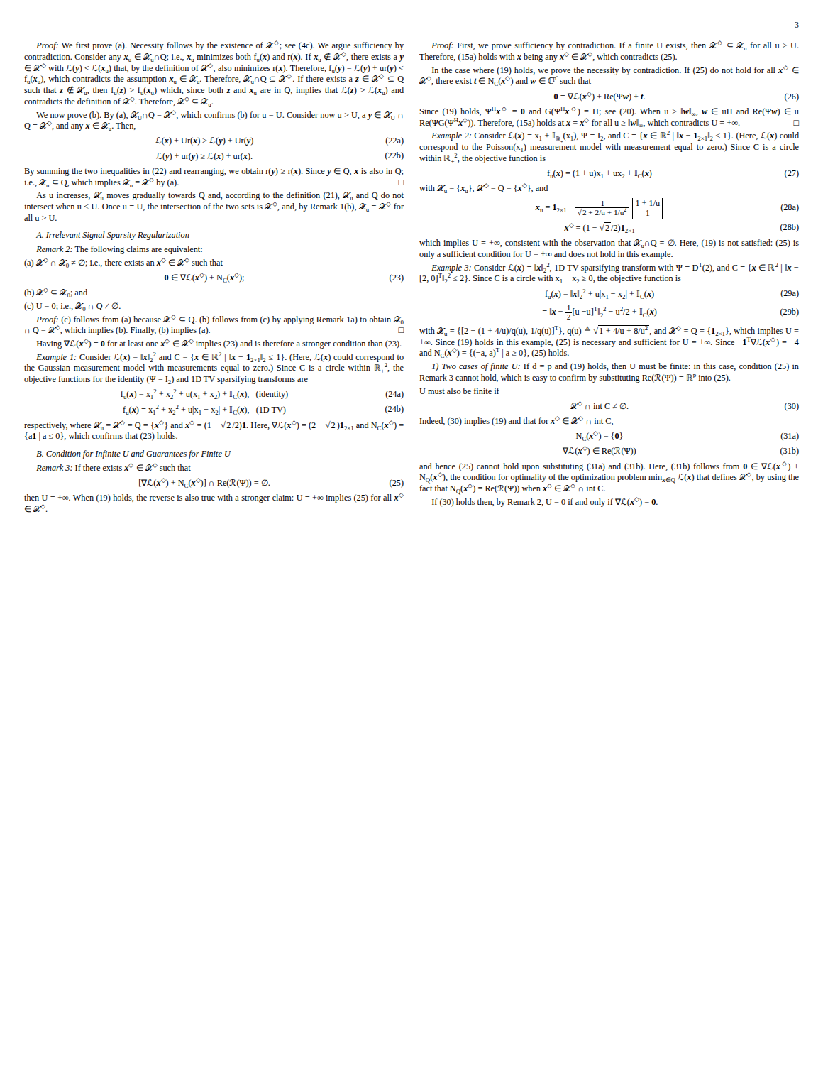3
Proof: We first prove (a). Necessity follows by the existence of 𝒳◇; see (4c). We argue sufficiency by contradiction. Consider any xu ∈ 𝒳u∩Q; i.e., xu minimizes both fu(x) and r(x). If xu ∉ 𝒳◇, there exists a y ∈ 𝒳◇ with ℒ(y) < ℒ(xu) that, by the definition of 𝒳◇, also minimizes r(x). Therefore, fu(y) = ℒ(y) + ur(y) < fu(xu), which contradicts the assumption xu ∈ 𝒳u. Therefore, 𝒳u∩Q ⊆ 𝒳◇. If there exists a z ∈ 𝒳◇ ⊆ Q such that z ∉ 𝒳u, then fu(z) > fu(xu) which, since both z and xu are in Q, implies that ℒ(z) > ℒ(xu) and contradicts the definition of 𝒳◇. Therefore, 𝒳◇ ⊆ 𝒳u.
We now prove (b). By (a), 𝒳U∩Q = 𝒳◇, which confirms (b) for u = U. Consider now u > U, a y ∈ 𝒳U ∩ Q = 𝒳◇, and any x ∈ 𝒳u. Then,
ℒ(x) + Ur(x) ≥ ℒ(y) + Ur(y) (22a)
ℒ(y) + ur(y) ≥ ℒ(x) + ur(x). (22b)
By summing the two inequalities in (22) and rearranging, we obtain r(y) ≥ r(x). Since y ∈ Q, x is also in Q; i.e., 𝒳u ⊆ Q, which implies 𝒳u = 𝒳◇ by (a). □
As u increases, 𝒳u moves gradually towards Q and, according to the definition (21), 𝒳u and Q do not intersect when u < U. Once u = U, the intersection of the two sets is 𝒳◇, and, by Remark 1(b), 𝒳u = 𝒳◇ for all u > U.
A. Irrelevant Signal Sparsity Regularization
Remark 2: The following claims are equivalent:
(a) 𝒳◇ ∩ 𝒳0 ≠ ∅; i.e., there exists an x◇ ∈ 𝒳◇ such that
0 ∈ ∇ℒ(x◇) + NC(x◇); (23)
(b) 𝒳◇ ⊆ 𝒳0; and
(c) U = 0; i.e., 𝒳0 ∩ Q ≠ ∅.
Proof: (c) follows from (a) because 𝒳◇ ⊆ Q. (b) follows from (c) by applying Remark 1a) to obtain 𝒳0 ∩ Q = 𝒳◇, which implies (b). Finally, (b) implies (a). □
Having ∇ℒ(x◇) = 0 for at least one x◇ ∈ 𝒳◇ implies (23) and is therefore a stronger condition than (23).
Example 1: Consider ℒ(x) = ‖x‖22 and C = {x ∈ ℝ2 | ‖x − 12×1‖2 ≤ 1}. (Here, ℒ(x) could correspond to the Gaussian measurement model with measurements equal to zero.) Since C is a circle within ℝ+2, the objective functions for the identity (Ψ = I2) and 1D TV sparsifying transforms are
fu(x) = x12 + x22 + u(x1 + x2) + 𝕀C(x), (identity) (24a)
fu(x) = x12 + x22 + u|x1 − x2| + 𝕀C(x), (1D TV) (24b)
respectively, where 𝒳u = 𝒳◇ = Q = {x◇} and x◇ = (1 − √2/2)1. Here, ∇ℒ(x◇) = (2 − √2)12×1 and NC(x◇) = {a1 | a ≤ 0}, which confirms that (23) holds.
B. Condition for Infinite U and Guarantees for Finite U
Remark 3: If there exists x◇ ∈ 𝒳◇ such that
[∇ℒ(x◇) + NC(x◇)] ∩ Re(ℛ(Ψ)) = ∅. (25)
then U = +∞. When (19) holds, the reverse is also true with a stronger claim: U = +∞ implies (25) for all x◇ ∈ 𝒳◇.
Proof: First, we prove sufficiency by contradiction. If a finite U exists, then 𝒳◇ ⊆ 𝒳u for all u ≥ U. Therefore, (15a) holds with x being any x◇ ∈ 𝒳◇, which contradicts (25).
In the case where (19) holds, we prove the necessity by contradiction. If (25) do not hold for all x◇ ∈ 𝒳◇, there exist t ∈ NC(x◇) and w ∈ ℂp′ such that
0 = ∇ℒ(x◇) + Re(Ψw) + t. (26)
Since (19) holds, ΨHx◇ = 0 and G(ΨHx◇) = H; see (20). When u ≥ ‖w‖∞, w ∈ uH and Re(Ψw) ∈ u Re(ΨG(ΨHx◇)). Therefore, (15a) holds at x = x◇ for all u ≥ ‖w‖∞, which contradicts U = +∞. □
Example 2: Consider ℒ(x) = x1 + 𝕀ℝ+(x1), Ψ = I2, and C = {x ∈ ℝ2 | ‖x − 12×1‖2 ≤ 1}. (Here, ℒ(x) could correspond to the Poisson(x1) measurement model with measurement equal to zero.) Since C is a circle within ℝ+2, the objective function is
fu(x) = (1 + u)x1 + ux2 + 𝕀C(x) (27)
with 𝒳u = {xu}, 𝒳◇ = Q = {x◇}, and
xu = 12×1 − 1√2 + 2/u + 1/u2 1 + 1/u 1 (28a)
x◇ = (1 − √2/2)12×1 (28b)
which implies U = +∞, consistent with the observation that 𝒳u∩Q = ∅. Here, (19) is not satisfied: (25) is only a sufficient condition for U = +∞ and does not hold in this example.
Example 3: Consider ℒ(x) = ‖x‖22, 1D TV sparsifying transform with Ψ = DT(2), and C = {x ∈ ℝ2 | ‖x − [2, 0]T‖22 ≤ 2}. Since C is a circle with x1 − x2 ≥ 0, the objective function is
fu(x) = ‖x‖22 + u|x1 − x2| + 𝕀C(x) (29a)
= ‖x − 12[u −u]T‖22 − u2/2 + 𝕀C(x) (29b)
with 𝒳u = {[2 − (1 + 4/u)/q(u), 1/q(u)]T}, q(u) ≜ √1 + 4/u + 8/u2, and 𝒳◇ = Q = {12×1}, which implies U = +∞. Since (19) holds in this example, (25) is necessary and sufficient for U = +∞. Since −1T∇ℒ(x◇) = −4 and NC(x◇) = {(−a, a)T | a ≥ 0}, (25) holds.
1) Two cases of finite U: If d = p and (19) holds, then U must be finite: in this case, condition (25) in Remark 3 cannot hold, which is easy to confirm by substituting Re(ℛ(Ψ)) = ℝp into (25).
U must also be finite if
𝒳◇ ∩ int C ≠ ∅. (30)
Indeed, (30) implies (19) and that for x◇ ∈ 𝒳◇ ∩ int C,
NC(x◇) = {0} (31a)
∇ℒ(x◇) ∈ Re(ℛ(Ψ)) (31b)
and hence (25) cannot hold upon substituting (31a) and (31b). Here, (31b) follows from 0 ∈ ∇ℒ(x◇) + NQ(x◇), the condition for optimality of the optimization problem minx∈Q ℒ(x) that defines 𝒳◇, by using the fact that NQ(x◇) = Re(ℛ(Ψ)) when x◇ ∈ 𝒳◇ ∩ int C.
If (30) holds then, by Remark 2, U = 0 if and only if ∇ℒ(x◇) = 0.